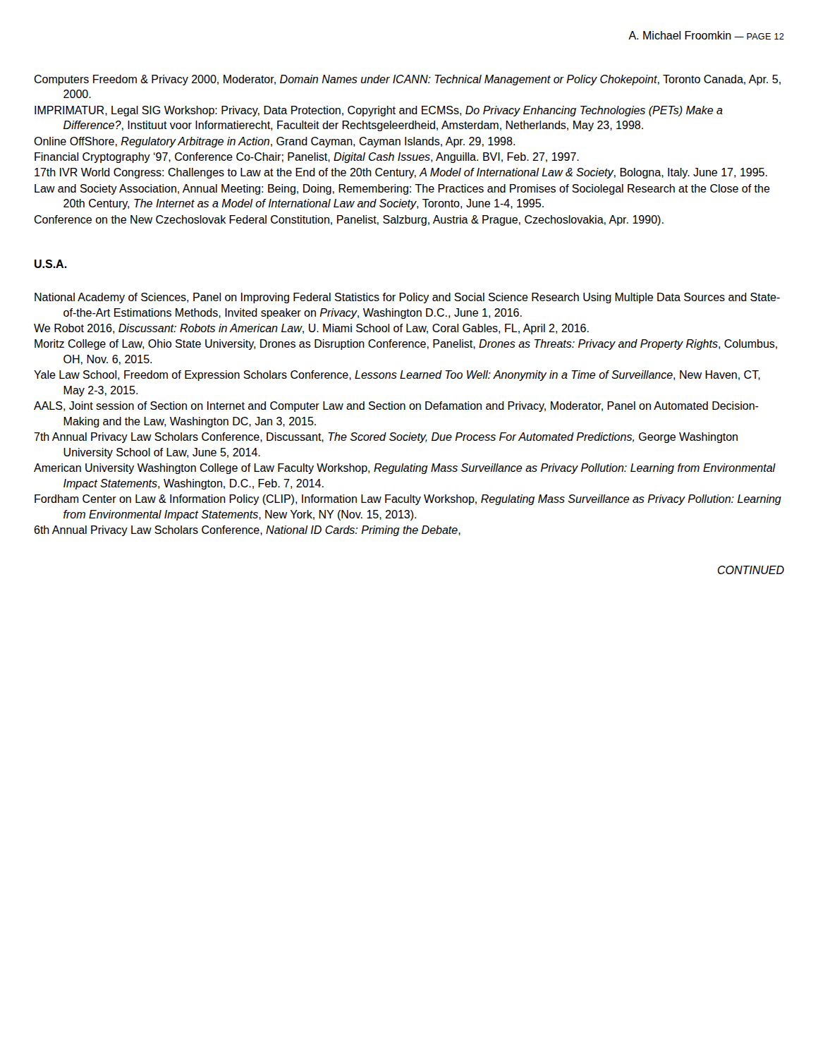A. Michael Froomkin — PAGE 12
Computers Freedom & Privacy 2000, Moderator, Domain Names under ICANN: Technical Management or Policy Chokepoint, Toronto Canada, Apr. 5, 2000.
IMPRIMATUR, Legal SIG Workshop: Privacy, Data Protection, Copyright and ECMSs, Do Privacy Enhancing Technologies (PETs) Make a Difference?, Instituut voor Informatierecht, Faculteit der Rechtsgeleerdheid, Amsterdam, Netherlands, May 23, 1998.
Online OffShore, Regulatory Arbitrage in Action, Grand Cayman, Cayman Islands, Apr. 29, 1998.
Financial Cryptography ‘97, Conference Co-Chair; Panelist, Digital Cash Issues, Anguilla. BVI, Feb. 27, 1997.
17th IVR World Congress: Challenges to Law at the End of the 20th Century, A Model of International Law & Society, Bologna, Italy. June 17, 1995.
Law and Society Association, Annual Meeting: Being, Doing, Remembering: The Practices and Promises of Sociolegal Research at the Close of the 20th Century, The Internet as a Model of International Law and Society, Toronto, June 1-4, 1995.
Conference on the New Czechoslovak Federal Constitution, Panelist, Salzburg, Austria & Prague, Czechoslovakia, Apr. 1990).
U.S.A.
National Academy of Sciences, Panel on Improving Federal Statistics for Policy and Social Science Research Using Multiple Data Sources and State-of-the-Art Estimations Methods, Invited speaker on Privacy, Washington D.C., June 1, 2016.
We Robot 2016, Discussant: Robots in American Law, U. Miami School of Law, Coral Gables, FL, April 2, 2016.
Moritz College of Law, Ohio State University, Drones as Disruption Conference, Panelist, Drones as Threats: Privacy and Property Rights, Columbus, OH, Nov. 6, 2015.
Yale Law School, Freedom of Expression Scholars Conference, Lessons Learned Too Well: Anonymity in a Time of Surveillance, New Haven, CT, May 2-3, 2015.
AALS, Joint session of Section on Internet and Computer Law and Section on Defamation and Privacy, Moderator, Panel on Automated Decision-Making and the Law, Washington DC, Jan 3, 2015.
7th Annual Privacy Law Scholars Conference, Discussant, The Scored Society, Due Process For Automated Predictions, George Washington University School of Law, June 5, 2014.
American University Washington College of Law Faculty Workshop, Regulating Mass Surveillance as Privacy Pollution: Learning from Environmental Impact Statements, Washington, D.C., Feb. 7, 2014.
Fordham Center on Law & Information Policy (CLIP), Information Law Faculty Workshop, Regulating Mass Surveillance as Privacy Pollution: Learning from Environmental Impact Statements, New York, NY (Nov. 15, 2013).
6th Annual Privacy Law Scholars Conference, National ID Cards: Priming the Debate,
CONTINUED